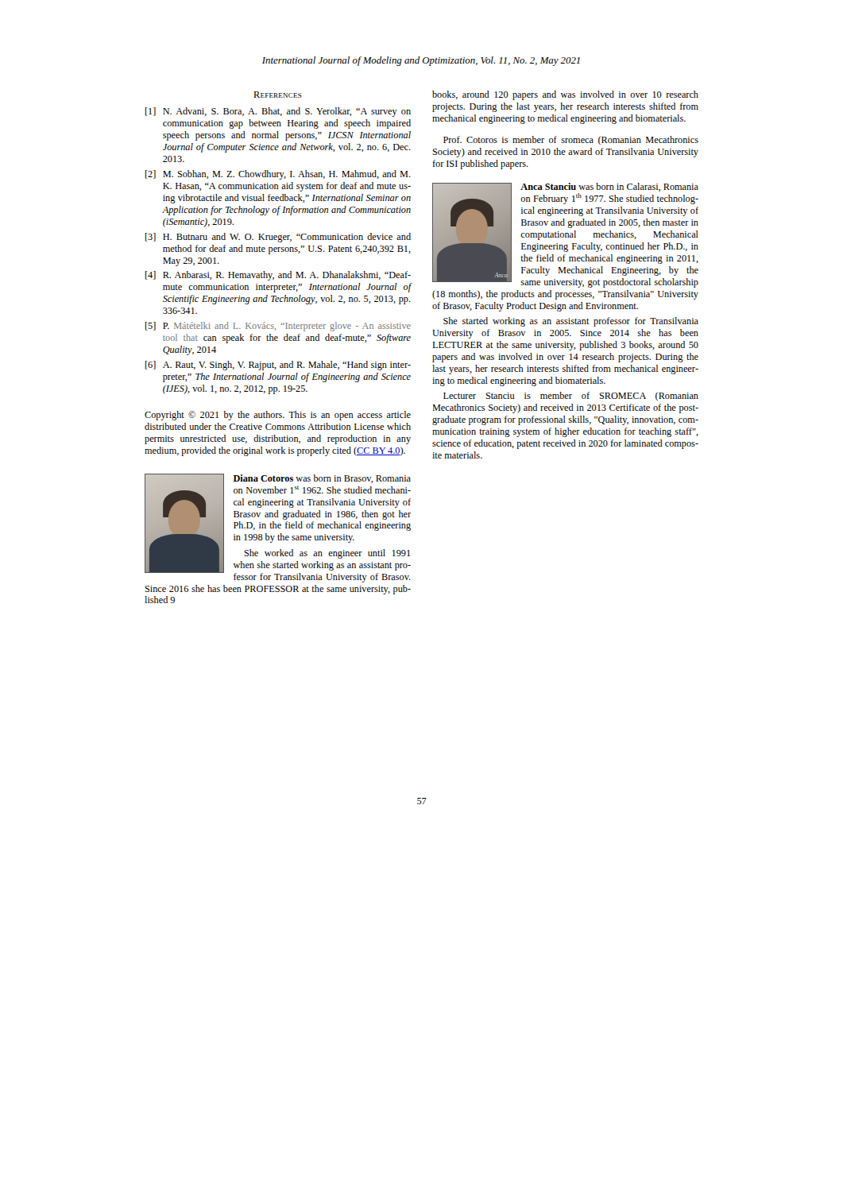International Journal of Modeling and Optimization, Vol. 11, No. 2, May 2021
References
[1] N. Advani, S. Bora, A. Bhat, and S. Yerolkar, “A survey on communication gap between Hearing and speech impaired speech persons and normal persons,” IJCSN International Journal of Computer Science and Network, vol. 2, no. 6, Dec. 2013.
[2] M. Sobhan, M. Z. Chowdhury, I. Ahsan, H. Mahmud, and M. K. Hasan, “A communication aid system for deaf and mute using vibrotactile and visual feedback,” International Seminar on Application for Technology of Information and Communication (iSemantic), 2019.
[3] H. Butnaru and W. O. Krueger, “Communication device and method for deaf and mute persons,” U.S. Patent 6,240,392 B1, May 29, 2001.
[4] R. Anbarasi, R. Hemavathy, and M. A. Dhanalakshmi, “Deaf-mute communication interpreter,” International Journal of Scientific Engineering and Technology, vol. 2, no. 5, 2013, pp. 336-341.
[5] P. Mátételki and L. Kovács, “Interpreter glove - An assistive tool that can speak for the deaf and deaf-mute,” Software Quality, 2014
[6] A. Raut, V. Singh, V. Rajput, and R. Mahale, “Hand sign interpreter,” The International Journal of Engineering and Science (IJES), vol. 1, no. 2, 2012, pp. 19-25.
Copyright © 2021 by the authors. This is an open access article distributed under the Creative Commons Attribution License which permits unrestricted use, distribution, and reproduction in any medium, provided the original work is properly cited (CC BY 4.0).
Diana Cotoros was born in Brasov, Romania on November 1st 1962. She studied mechanical engineering at Transilvania University of Brasov and graduated in 1986, then got her Ph.D, in the field of mechanical engineering in 1998 by the same university.
She worked as an engineer until 1991 when she started working as an assistant professor for Transilvania University of Brasov. Since 2016 she has been PROFESSOR at the same university, published 9
books, around 120 papers and was involved in over 10 research projects. During the last years, her research interests shifted from mechanical engineering to medical engineering and biomaterials.
Prof. Cotoros is member of sromeca (Romanian Mecathronics Society) and received in 2010 the award of Transilvania University for ISI published papers.
Anca
Anca Stanciu was born in Calarasi, Romania on February 1th 1977. She studied technological engineering at Transilvania University of Brasov and graduated in 2005, then master in computational mechanics, Mechanical Engineering Faculty, continued her Ph.D., in the field of mechanical engineering in 2011, Faculty Mechanical Engineering, by the same university, got postdoctoral scholarship (18 months), the products and processes, "Transilvania" University of Brasov, Faculty Product Design and Environment.
She started working as an assistant professor for Transilvania University of Brasov in 2005. Since 2014 she has been LECTURER at the same university, published 3 books, around 50 papers and was involved in over 14 research projects. During the last years, her research interests shifted from mechanical engineering to medical engineering and biomaterials.
Lecturer Stanciu is member of SROMECA (Romanian Mecathronics Society) and received in 2013 Certificate of the postgraduate program for professional skills, "Quality, innovation, communication training system of higher education for teaching staff", science of education, patent received in 2020 for laminated composite materials.
57